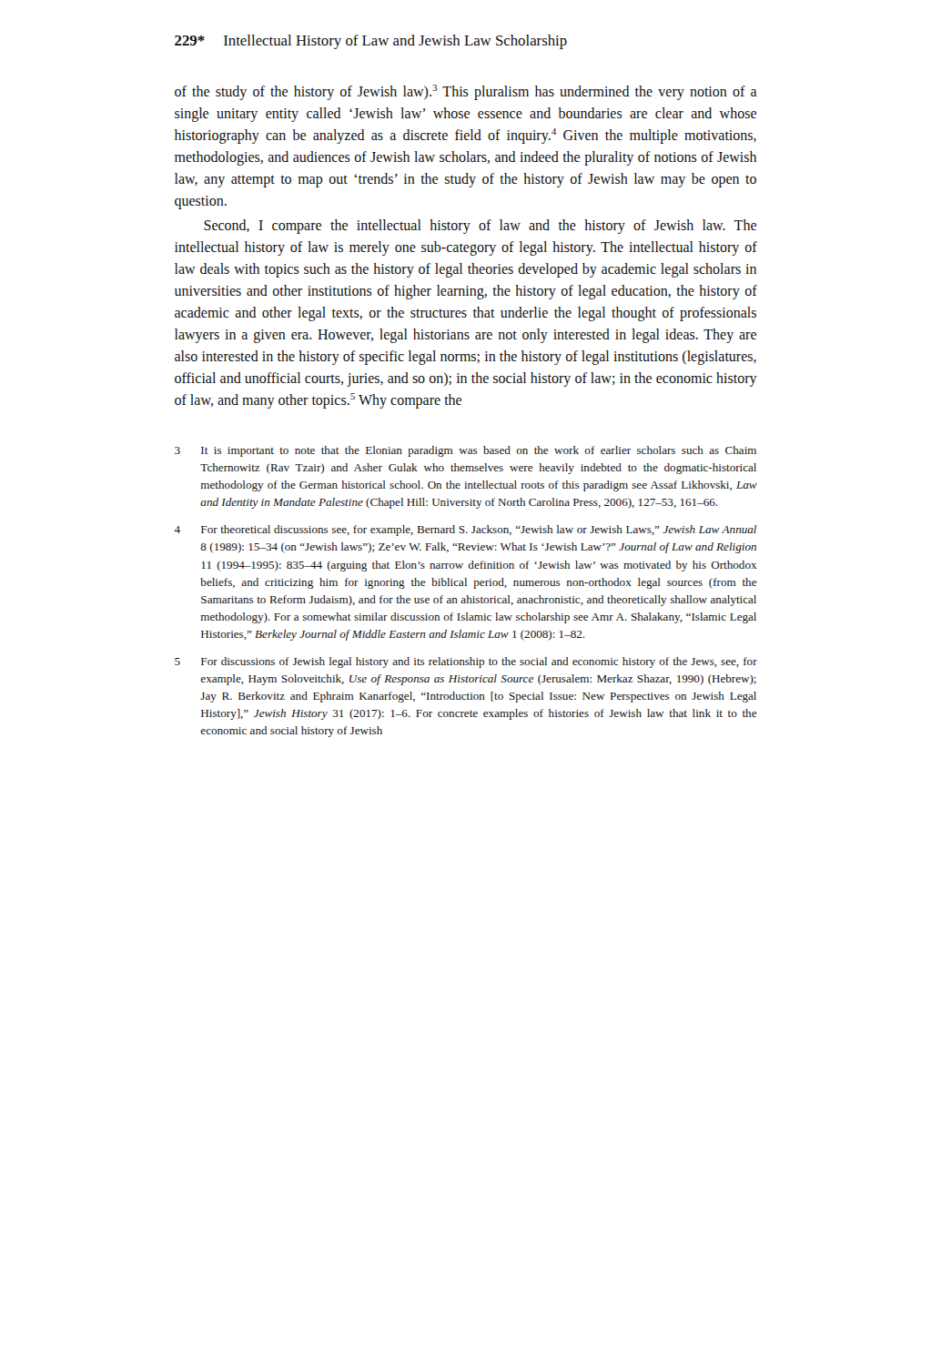229*Intellectual History of Law and Jewish Law Scholarship
of the study of the history of Jewish law).3 This pluralism has undermined the very notion of a single unitary entity called ‘Jewish law’ whose essence and boundaries are clear and whose historiography can be analyzed as a discrete field of inquiry.4 Given the multiple motivations, methodologies, and audiences of Jewish law scholars, and indeed the plurality of notions of Jewish law, any attempt to map out ‘trends’ in the study of the history of Jewish law may be open to question.
Second, I compare the intellectual history of law and the history of Jewish law. The intellectual history of law is merely one sub-category of legal history. The intellectual history of law deals with topics such as the history of legal theories developed by academic legal scholars in universities and other institutions of higher learning, the history of legal education, the history of academic and other legal texts, or the structures that underlie the legal thought of professionals lawyers in a given era. However, legal historians are not only interested in legal ideas. They are also interested in the history of specific legal norms; in the history of legal institutions (legislatures, official and unofficial courts, juries, and so on); in the social history of law; in the economic history of law, and many other topics.5 Why compare the
3 It is important to note that the Elonian paradigm was based on the work of earlier scholars such as Chaim Tchernowitz (Rav Tzair) and Asher Gulak who themselves were heavily indebted to the dogmatic-historical methodology of the German historical school. On the intellectual roots of this paradigm see Assaf Likhovski, Law and Identity in Mandate Palestine (Chapel Hill: University of North Carolina Press, 2006), 127–53, 161–66.
4 For theoretical discussions see, for example, Bernard S. Jackson, “Jewish law or Jewish Laws,” Jewish Law Annual 8 (1989): 15–34 (on “Jewish laws”); Ze’ev W. Falk, “Review: What Is ‘Jewish Law’?” Journal of Law and Religion 11 (1994–1995): 835–44 (arguing that Elon’s narrow definition of ‘Jewish law’ was motivated by his Orthodox beliefs, and criticizing him for ignoring the biblical period, numerous non-orthodox legal sources (from the Samaritans to Reform Judaism), and for the use of an ahistorical, anachronistic, and theoretically shallow analytical methodology). For a somewhat similar discussion of Islamic law scholarship see Amr A. Shalakany, “Islamic Legal Histories,” Berkeley Journal of Middle Eastern and Islamic Law 1 (2008): 1–82.
5 For discussions of Jewish legal history and its relationship to the social and economic history of the Jews, see, for example, Haym Soloveitchik, Use of Responsa as Historical Source (Jerusalem: Merkaz Shazar, 1990) (Hebrew); Jay R. Berkovitz and Ephraim Kanarfogel, “Introduction [to Special Issue: New Perspectives on Jewish Legal History],” Jewish History 31 (2017): 1–6. For concrete examples of histories of Jewish law that link it to the economic and social history of Jewish